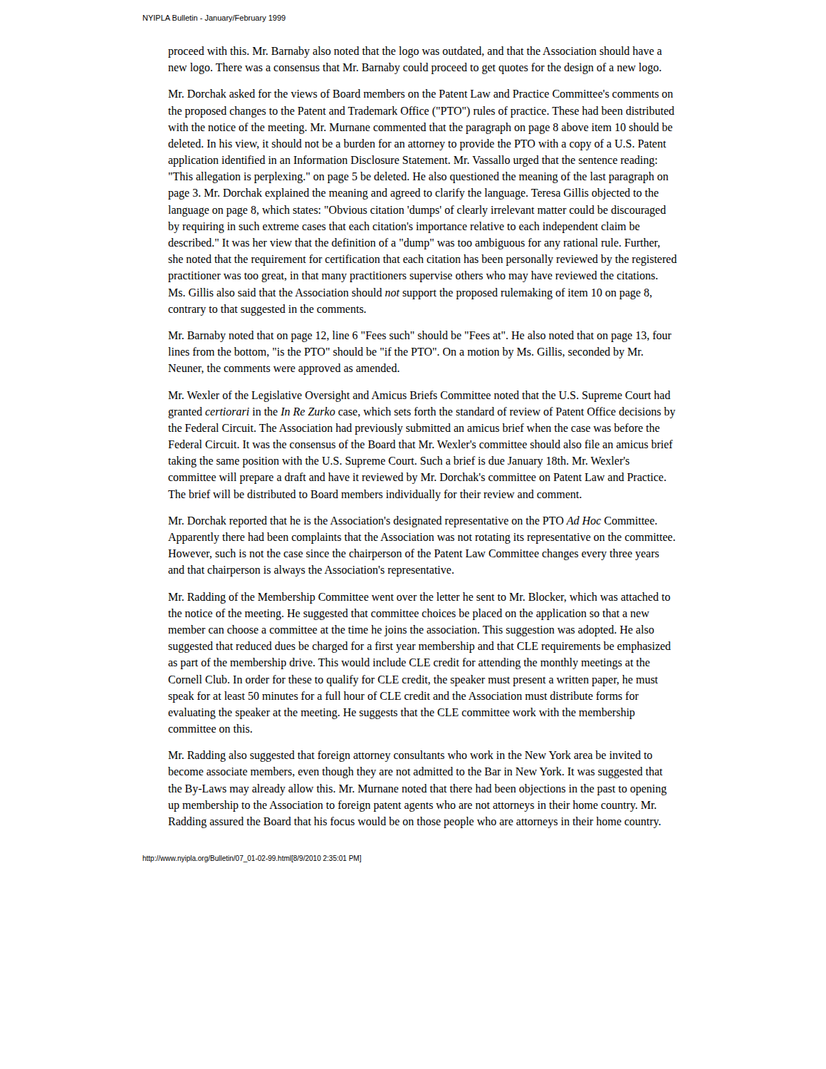NYIPLA Bulletin - January/February 1999
proceed with this. Mr. Barnaby also noted that the logo was outdated, and that the Association should have a new logo. There was a consensus that Mr. Barnaby could proceed to get quotes for the design of a new logo.
Mr. Dorchak asked for the views of Board members on the Patent Law and Practice Committee's comments on the proposed changes to the Patent and Trademark Office ("PTO") rules of practice. These had been distributed with the notice of the meeting. Mr. Murnane commented that the paragraph on page 8 above item 10 should be deleted. In his view, it should not be a burden for an attorney to provide the PTO with a copy of a U.S. Patent application identified in an Information Disclosure Statement. Mr. Vassallo urged that the sentence reading: "This allegation is perplexing." on page 5 be deleted. He also questioned the meaning of the last paragraph on page 3. Mr. Dorchak explained the meaning and agreed to clarify the language. Teresa Gillis objected to the language on page 8, which states: "Obvious citation 'dumps' of clearly irrelevant matter could be discouraged by requiring in such extreme cases that each citation's importance relative to each independent claim be described." It was her view that the definition of a "dump" was too ambiguous for any rational rule. Further, she noted that the requirement for certification that each citation has been personally reviewed by the registered practitioner was too great, in that many practitioners supervise others who may have reviewed the citations. Ms. Gillis also said that the Association should not support the proposed rulemaking of item 10 on page 8, contrary to that suggested in the comments.
Mr. Barnaby noted that on page 12, line 6 "Fees such" should be "Fees at". He also noted that on page 13, four lines from the bottom, "is the PTO" should be "if the PTO". On a motion by Ms. Gillis, seconded by Mr. Neuner, the comments were approved as amended.
Mr. Wexler of the Legislative Oversight and Amicus Briefs Committee noted that the U.S. Supreme Court had granted certiorari in the In Re Zurko case, which sets forth the standard of review of Patent Office decisions by the Federal Circuit. The Association had previously submitted an amicus brief when the case was before the Federal Circuit. It was the consensus of the Board that Mr. Wexler's committee should also file an amicus brief taking the same position with the U.S. Supreme Court. Such a brief is due January 18th. Mr. Wexler's committee will prepare a draft and have it reviewed by Mr. Dorchak's committee on Patent Law and Practice. The brief will be distributed to Board members individually for their review and comment.
Mr. Dorchak reported that he is the Association's designated representative on the PTO Ad Hoc Committee. Apparently there had been complaints that the Association was not rotating its representative on the committee. However, such is not the case since the chairperson of the Patent Law Committee changes every three years and that chairperson is always the Association's representative.
Mr. Radding of the Membership Committee went over the letter he sent to Mr. Blocker, which was attached to the notice of the meeting. He suggested that committee choices be placed on the application so that a new member can choose a committee at the time he joins the association. This suggestion was adopted. He also suggested that reduced dues be charged for a first year membership and that CLE requirements be emphasized as part of the membership drive. This would include CLE credit for attending the monthly meetings at the Cornell Club. In order for these to qualify for CLE credit, the speaker must present a written paper, he must speak for at least 50 minutes for a full hour of CLE credit and the Association must distribute forms for evaluating the speaker at the meeting. He suggests that the CLE committee work with the membership committee on this.
Mr. Radding also suggested that foreign attorney consultants who work in the New York area be invited to become associate members, even though they are not admitted to the Bar in New York. It was suggested that the By-Laws may already allow this. Mr. Murnane noted that there had been objections in the past to opening up membership to the Association to foreign patent agents who are not attorneys in their home country. Mr. Radding assured the Board that his focus would be on those people who are attorneys in their home country.
http://www.nyipla.org/Bulletin/07_01-02-99.html[8/9/2010 2:35:01 PM]